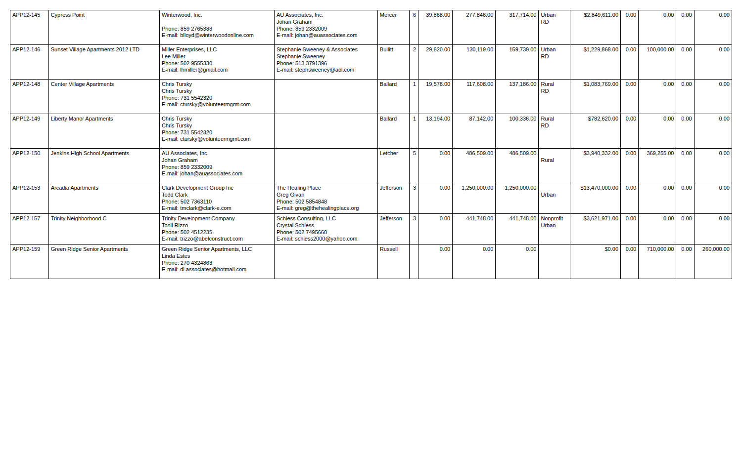| APP12-145 | Cypress Point | Winterwood, Inc. Phone: 859 2765388 E-mail: blloyd@winterwoodonline.com | AU Associates, Inc. Johan Graham Phone: 859 2332009 E-mail: johan@auassociates.com | Mercer | 6 | 39,868.00 | 277,846.00 | 317,714.00 | Urban RD | $2,849,611.00 | 0.00 | 0.00 | 0.00 | 0.00 |
| APP12-146 | Sunset Village Apartments 2012 LTD | Miller Enterprises, LLC Lee Miller Phone: 502 9555330 E-mail: lhmiller@gmail.com | Stephanie Sweeney & Associates Stephanie Sweeney Phone: 513 3791396 E-mail: stephsweeney@aol.com | Bullitt | 2 | 29,620.00 | 130,119.00 | 159,739.00 | Urban RD | $1,229,868.00 | 0.00 | 100,000.00 | 0.00 | 0.00 |
| APP12-148 | Center Village Apartments | Chris Tursky Chris Tursky Phone: 731 5542320 E-mail: ctursky@volunteermgmt.com | | Ballard | 1 | 19,578.00 | 117,608.00 | 137,186.00 | Rural RD | $1,083,769.00 | 0.00 | 0.00 | 0.00 | 0.00 |
| APP12-149 | Liberty Manor Apartments | Chris Tursky Chris Tursky Phone: 731 5542320 E-mail: ctursky@volunteermgmt.com | | Ballard | 1 | 13,194.00 | 87,142.00 | 100,336.00 | Rural RD | $782,620.00 | 0.00 | 0.00 | 0.00 | 0.00 |
| APP12-150 | Jenkins High School Apartments | AU Associates, Inc. Johan Graham Phone: 859 2332009 E-mail: johan@auassociates.com | | Letcher | 5 | 0.00 | 486,509.00 | 486,509.00 | Rural | $3,940,332.00 | 0.00 | 369,255.00 | 0.00 | 0.00 |
| APP12-153 | Arcadia Apartments | Clark Development Group Inc Todd Clark Phone: 502 7363110 E-mail: tmclark@clark-e.com | The Healing Place Greg Givan Phone: 502 5854848 E-mail: greg@thehealingplace.org | Jefferson | 3 | 0.00 | 1,250,000.00 | 1,250,000.00 | Urban | $13,470,000.00 | 0.00 | 0.00 | 0.00 | 0.00 |
| APP12-157 | Trinity Neighborhood C | Trinity Development Company Tonii Rizzo Phone: 502 4512235 E-mail: trizzo@abelconstruct.com | Schiess Consulting, LLC Crystal Schiess Phone: 502 7495660 E-mail: schiess2000@yahoo.com | Jefferson | 3 | 0.00 | 441,748.00 | 441,748.00 | Nonprofit Urban | $3,621,971.00 | 0.00 | 0.00 | 0.00 | 0.00 |
| APP12-159 | Green Ridge Senior Apartments | Green Ridge Senior Apartments, LLC Linda Estes Phone: 270 4324863 E-mail: dl.associates@hotmail.com | | Russell | | 0.00 | 0.00 | 0.00 | | $0.00 | 0.00 | 710,000.00 | 0.00 | 260,000.00 |